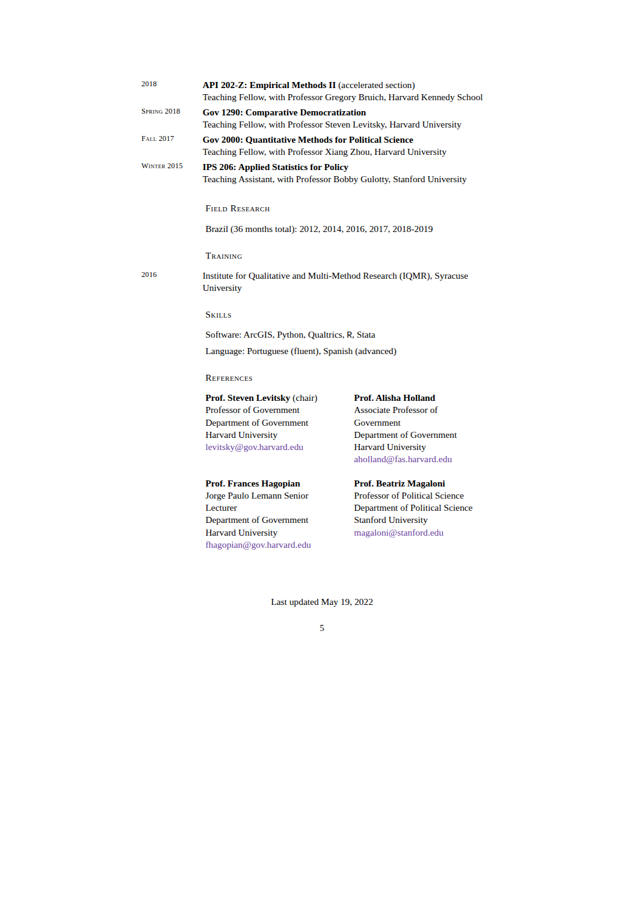| 2018 | API 202-Z: Empirical Methods II (accelerated section) Teaching Fellow, with Professor Gregory Bruich, Harvard Kennedy School |
| Spring 2018 | Gov 1290: Comparative Democratization Teaching Fellow, with Professor Steven Levitsky, Harvard University |
| Fall 2017 | Gov 2000: Quantitative Methods for Political Science Teaching Fellow, with Professor Xiang Zhou, Harvard University |
| Winter 2015 | IPS 206: Applied Statistics for Policy Teaching Assistant, with Professor Bobby Gulotty, Stanford University |
Field Research
Brazil (36 months total): 2012, 2014, 2016, 2017, 2018-2019
Training
| 2016 | Institute for Qualitative and Multi-Method Research (IQMR), Syracuse University |
Skills
Software: ArcGIS, Python, Qualtrics, R, Stata
Language: Portuguese (fluent), Spanish (advanced)
References
| Prof. Steven Levitsky (chair) Professor of Government Department of Government Harvard University levitsky@gov.harvard.edu | Prof. Alisha Holland Associate Professor of Government Department of Government Harvard University aholland@fas.harvard.edu |
| Prof. Frances Hagopian Jorge Paulo Lemann Senior Lecturer Department of Government Harvard University fhagopian@gov.harvard.edu | Prof. Beatriz Magaloni Professor of Political Science Department of Political Science Stanford University magaloni@stanford.edu |
Last updated May 19, 2022
5